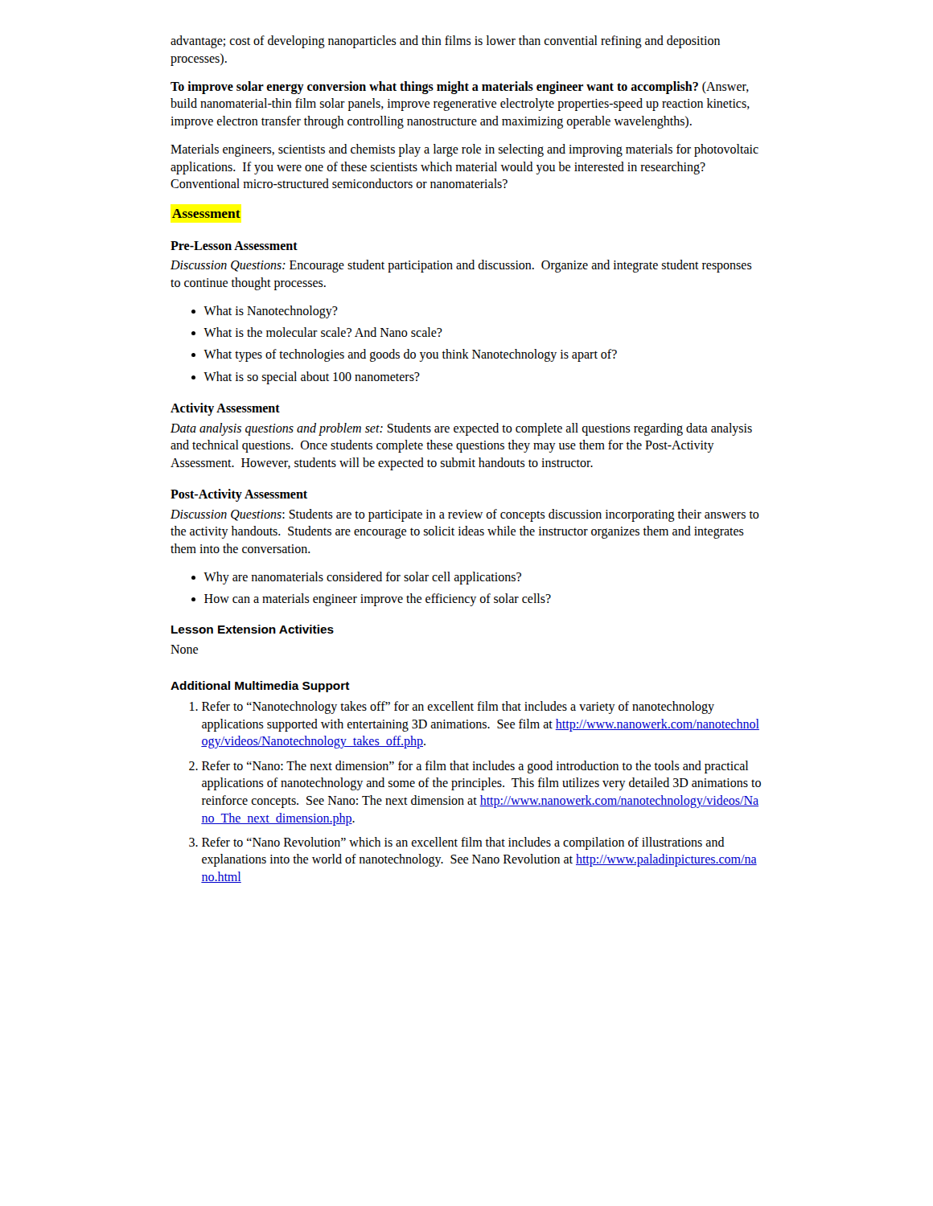advantage; cost of developing nanoparticles and thin films is lower than convential refining and deposition processes).
To improve solar energy conversion what things might a materials engineer want to accomplish? (Answer, build nanomaterial-thin film solar panels, improve regenerative electrolyte properties-speed up reaction kinetics, improve electron transfer through controlling nanostructure and maximizing operable wavelenghths).
Materials engineers, scientists and chemists play a large role in selecting and improving materials for photovoltaic applications. If you were one of these scientists which material would you be interested in researching? Conventional micro-structured semiconductors or nanomaterials?
Assessment
Pre-Lesson Assessment
Discussion Questions: Encourage student participation and discussion. Organize and integrate student responses to continue thought processes.
What is Nanotechnology?
What is the molecular scale? And Nano scale?
What types of technologies and goods do you think Nanotechnology is apart of?
What is so special about 100 nanometers?
Activity Assessment
Data analysis questions and problem set: Students are expected to complete all questions regarding data analysis and technical questions. Once students complete these questions they may use them for the Post-Activity Assessment. However, students will be expected to submit handouts to instructor.
Post-Activity Assessment
Discussion Questions: Students are to participate in a review of concepts discussion incorporating their answers to the activity handouts. Students are encourage to solicit ideas while the instructor organizes them and integrates them into the conversation.
Why are nanomaterials considered for solar cell applications?
How can a materials engineer improve the efficiency of solar cells?
Lesson Extension Activities
None
Additional Multimedia Support
Refer to “Nanotechnology takes off” for an excellent film that includes a variety of nanotechnology applications supported with entertaining 3D animations. See film at http://www.nanowerk.com/nanotechnology/videos/Nanotechnology_takes_off.php.
Refer to “Nano: The next dimension” for a film that includes a good introduction to the tools and practical applications of nanotechnology and some of the principles. This film utilizes very detailed 3D animations to reinforce concepts. See Nano: The next dimension at http://www.nanowerk.com/nanotechnology/videos/Nano_The_next_dimension.php.
Refer to “Nano Revolution” which is an excellent film that includes a compilation of illustrations and explanations into the world of nanotechnology. See Nano Revolution at http://www.paladinpictures.com/nano.html